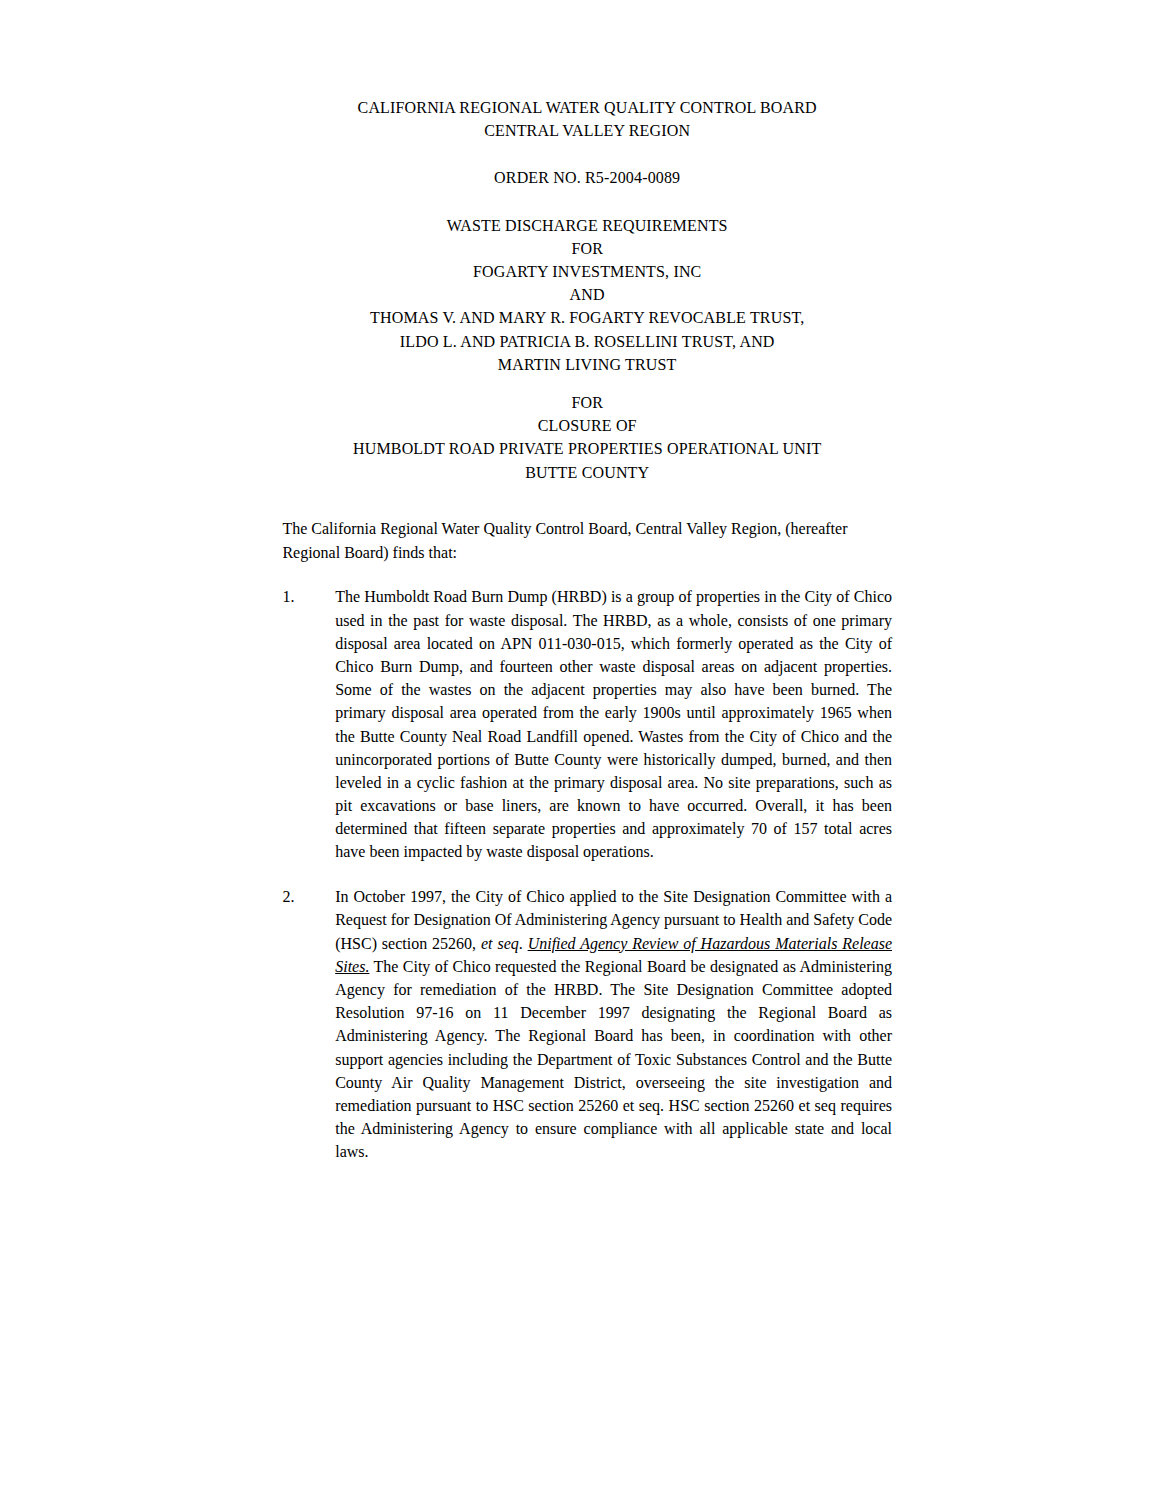California Regional Water Quality Control Board
Central Valley Region
Order No. R5-2004-0089
Waste Discharge Requirements
for
Fogarty Investments, Inc
and
Thomas V. and Mary R. Fogarty Revocable Trust,
Ildo L. and Patricia B. Rosellini Trust, and
Martin Living Trust
for
Closure of
Humboldt Road Private Properties Operational Unit
Butte County
The California Regional Water Quality Control Board, Central Valley Region, (hereafter Regional Board) finds that:
The Humboldt Road Burn Dump (HRBD) is a group of properties in the City of Chico used in the past for waste disposal. The HRBD, as a whole, consists of one primary disposal area located on APN 011-030-015, which formerly operated as the City of Chico Burn Dump, and fourteen other waste disposal areas on adjacent properties. Some of the wastes on the adjacent properties may also have been burned. The primary disposal area operated from the early 1900s until approximately 1965 when the Butte County Neal Road Landfill opened. Wastes from the City of Chico and the unincorporated portions of Butte County were historically dumped, burned, and then leveled in a cyclic fashion at the primary disposal area. No site preparations, such as pit excavations or base liners, are known to have occurred. Overall, it has been determined that fifteen separate properties and approximately 70 of 157 total acres have been impacted by waste disposal operations.
In October 1997, the City of Chico applied to the Site Designation Committee with a Request for Designation Of Administering Agency pursuant to Health and Safety Code (HSC) section 25260, et seq. Unified Agency Review of Hazardous Materials Release Sites. The City of Chico requested the Regional Board be designated as Administering Agency for remediation of the HRBD. The Site Designation Committee adopted Resolution 97-16 on 11 December 1997 designating the Regional Board as Administering Agency. The Regional Board has been, in coordination with other support agencies including the Department of Toxic Substances Control and the Butte County Air Quality Management District, overseeing the site investigation and remediation pursuant to HSC section 25260 et seq. HSC section 25260 et seq requires the Administering Agency to ensure compliance with all applicable state and local laws.